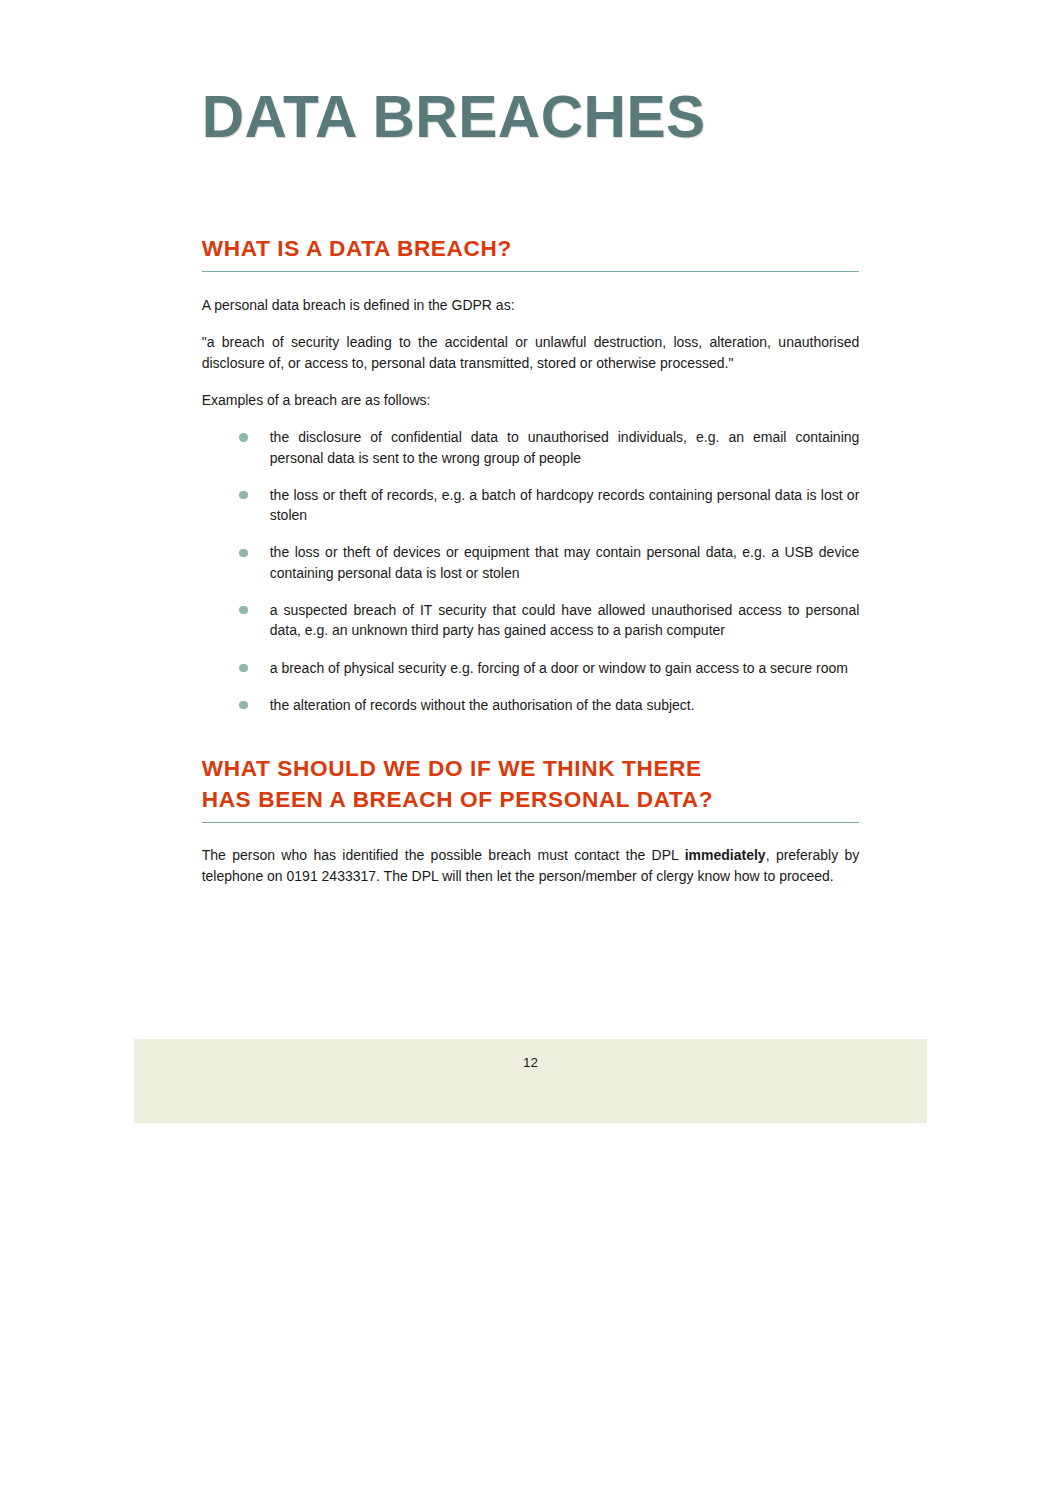DATA BREACHES
WHAT IS A DATA BREACH?
A personal data breach is defined in the GDPR as:
"a breach of security leading to the accidental or unlawful destruction, loss, alteration, unauthorised disclosure of, or access to, personal data transmitted, stored or otherwise processed."
Examples of a breach are as follows:
the disclosure of confidential data to unauthorised individuals, e.g. an email containing personal data is sent to the wrong group of people
the loss or theft of records, e.g. a batch of hardcopy records containing personal data is lost or stolen
the loss or theft of devices or equipment that may contain personal data, e.g. a USB device containing personal data is lost or stolen
a suspected breach of IT security that could have allowed unauthorised access to personal data, e.g. an unknown third party has gained access to a parish computer
a breach of physical security e.g. forcing of a door or window to gain access to a secure room
the alteration of records without the authorisation of the data subject.
WHAT SHOULD WE DO IF WE THINK THERE
HAS BEEN A BREACH OF PERSONAL DATA?
The person who has identified the possible breach must contact the DPL immediately, preferably by telephone on 0191 2433317. The DPL will then let the person/member of clergy know how to proceed.
12